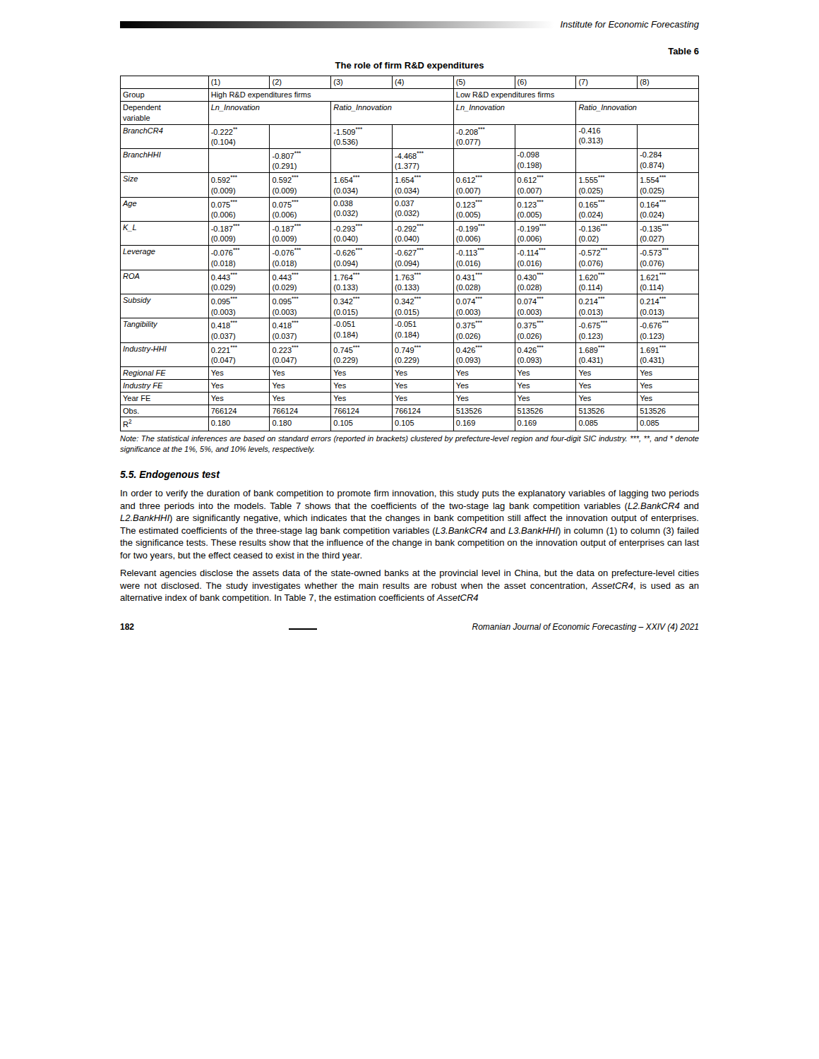Institute for Economic Forecasting
Table 6
The role of firm R&D expenditures
| | (1) | (2) | (3) | (4) | (5) | (6) | (7) | (8) |
| Group | High R&D expenditures firms | Low R&D expenditures firms |
| Dependent variable | Ln_Innovation | Ratio_Innovation | Ln_Innovation | Ratio_Innovation |
| BranchCR4 | -0.222 ** (0.104) | | -1.509 *** (0.536) | | -0.208 *** (0.077) | | -0.416 (0.313) | |
| BranchHHI | | -0.807 *** (0.291) | | -4.468 *** (1.377) | | -0.098 (0.198) | | -0.284 (0.874) |
| Size | 0.592 *** (0.009) | 0.592 *** (0.009) | 1.654 *** (0.034) | 1.654 *** (0.034) | 0.612 *** (0.007) | 0.612 *** (0.007) | 1.555 *** (0.025) | 1.554 *** (0.025) |
| Age | 0.075 *** (0.006) | 0.075 *** (0.006) | 0.038 (0.032) | 0.037 (0.032) | 0.123 *** (0.005) | 0.123 *** (0.005) | 0.165 *** (0.024) | 0.164 *** (0.024) |
| K_L | -0.187 *** (0.009) | -0.187 *** (0.009) | -0.293 *** (0.040) | -0.292 *** (0.040) | -0.199 *** (0.006) | -0.199 *** (0.006) | -0.136 *** (0.02) | -0.135 *** (0.027) |
| Leverage | -0.076 *** (0.018) | -0.076 *** (0.018) | -0.626 *** (0.094) | -0.627 *** (0.094) | -0.113 *** (0.016) | -0.114 *** (0.016) | -0.572 *** (0.076) | -0.573 *** (0.076) |
| ROA | 0.443 *** (0.029) | 0.443 *** (0.029) | 1.764 *** (0.133) | 1.763 *** (0.133) | 0.431 *** (0.028) | 0.430 *** (0.028) | 1.620 *** (0.114) | 1.621 *** (0.114) |
| Subsidy | 0.095 *** (0.003) | 0.095 *** (0.003) | 0.342 *** (0.015) | 0.342 *** (0.015) | 0.074 *** (0.003) | 0.074 *** (0.003) | 0.214 *** (0.013) | 0.214 *** (0.013) |
| Tangibility | 0.418 *** (0.037) | 0.418 *** (0.037) | -0.051 (0.184) | -0.051 (0.184) | 0.375 *** (0.026) | 0.375 *** (0.026) | -0.675 *** (0.123) | -0.676 *** (0.123) |
| Industry-HHI | 0.221 *** (0.047) | 0.223 *** (0.047) | 0.745 *** (0.229) | 0.749 *** (0.229) | 0.426 *** (0.093) | 0.426 *** (0.093) | 1.689 *** (0.431) | 1.691 *** (0.431) |
| Regional FE | Yes | Yes | Yes | Yes | Yes | Yes | Yes | Yes |
| Industry FE | Yes | Yes | Yes | Yes | Yes | Yes | Yes | Yes |
| Year FE | Yes | Yes | Yes | Yes | Yes | Yes | Yes | Yes |
| Obs. | 766124 | 766124 | 766124 | 766124 | 513526 | 513526 | 513526 | 513526 |
| R 2 | 0.180 | 0.180 | 0.105 | 0.105 | 0.169 | 0.169 | 0.085 | 0.085 |
Note: The statistical inferences are based on standard errors (reported in brackets) clustered by prefecture-level region and four-digit SIC industry. ***, **, and * denote significance at the 1%, 5%, and 10% levels, respectively.
5.5. Endogenous test
In order to verify the duration of bank competition to promote firm innovation, this study puts the explanatory variables of lagging two periods and three periods into the models. Table 7 shows that the coefficients of the two-stage lag bank competition variables (L2.BankCR4 and L2.BankHHI) are significantly negative, which indicates that the changes in bank competition still affect the innovation output of enterprises. The estimated coefficients of the three-stage lag bank competition variables (L3.BankCR4 and L3.BankHHI) in column (1) to column (3) failed the significance tests. These results show that the influence of the change in bank competition on the innovation output of enterprises can last for two years, but the effect ceased to exist in the third year.
Relevant agencies disclose the assets data of the state-owned banks at the provincial level in China, but the data on prefecture-level cities were not disclosed. The study investigates whether the main results are robust when the asset concentration, AssetCR4, is used as an alternative index of bank competition. In Table 7, the estimation coefficients of AssetCR4
182 Romanian Journal of Economic Forecasting – XXIV (4) 2021